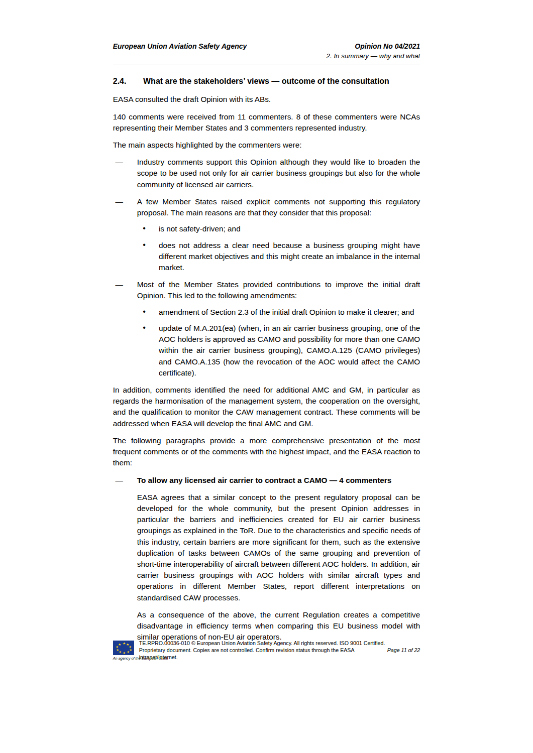European Union Aviation Safety Agency
Opinion No 04/2021
2. In summary — why and what
2.4. What are the stakeholders’ views — outcome of the consultation
EASA consulted the draft Opinion with its ABs.
140 comments were received from 11 commenters. 8 of these commenters were NCAs representing their Member States and 3 commenters represented industry.
The main aspects highlighted by the commenters were:
Industry comments support this Opinion although they would like to broaden the scope to be used not only for air carrier business groupings but also for the whole community of licensed air carriers.
A few Member States raised explicit comments not supporting this regulatory proposal. The main reasons are that they consider that this proposal:
is not safety-driven; and
does not address a clear need because a business grouping might have different market objectives and this might create an imbalance in the internal market.
Most of the Member States provided contributions to improve the initial draft Opinion. This led to the following amendments:
amendment of Section 2.3 of the initial draft Opinion to make it clearer; and
update of M.A.201(ea) (when, in an air carrier business grouping, one of the AOC holders is approved as CAMO and possibility for more than one CAMO within the air carrier business grouping), CAMO.A.125 (CAMO privileges) and CAMO.A.135 (how the revocation of the AOC would affect the CAMO certificate).
In addition, comments identified the need for additional AMC and GM, in particular as regards the harmonisation of the management system, the cooperation on the oversight, and the qualification to monitor the CAW management contract. These comments will be addressed when EASA will develop the final AMC and GM.
The following paragraphs provide a more comprehensive presentation of the most frequent comments or of the comments with the highest impact, and the EASA reaction to them:
To allow any licensed air carrier to contract a CAMO — 4 commenters
EASA agrees that a similar concept to the present regulatory proposal can be developed for the whole community, but the present Opinion addresses in particular the barriers and inefficiencies created for EU air carrier business groupings as explained in the ToR. Due to the characteristics and specific needs of this industry, certain barriers are more significant for them, such as the extensive duplication of tasks between CAMOs of the same grouping and prevention of short-time interoperability of aircraft between different AOC holders. In addition, air carrier business groupings with AOC holders with similar aircraft types and operations in different Member States, report different interpretations on standardised CAW processes.
As a consequence of the above, the current Regulation creates a competitive disadvantage in efficiency terms when comparing this EU business model with similar operations of non-EU air operators.
★ ★ ★ ★ ★ ★ ★ ★ ★ ★
An agency of the European Union
TE.RPRO.00036-010 © European Union Aviation Safety Agency. All rights reserved. ISO 9001 Certified.
Proprietary document. Copies are not controlled. Confirm revision status through the EASA intranet/internet. Page 11 of 22